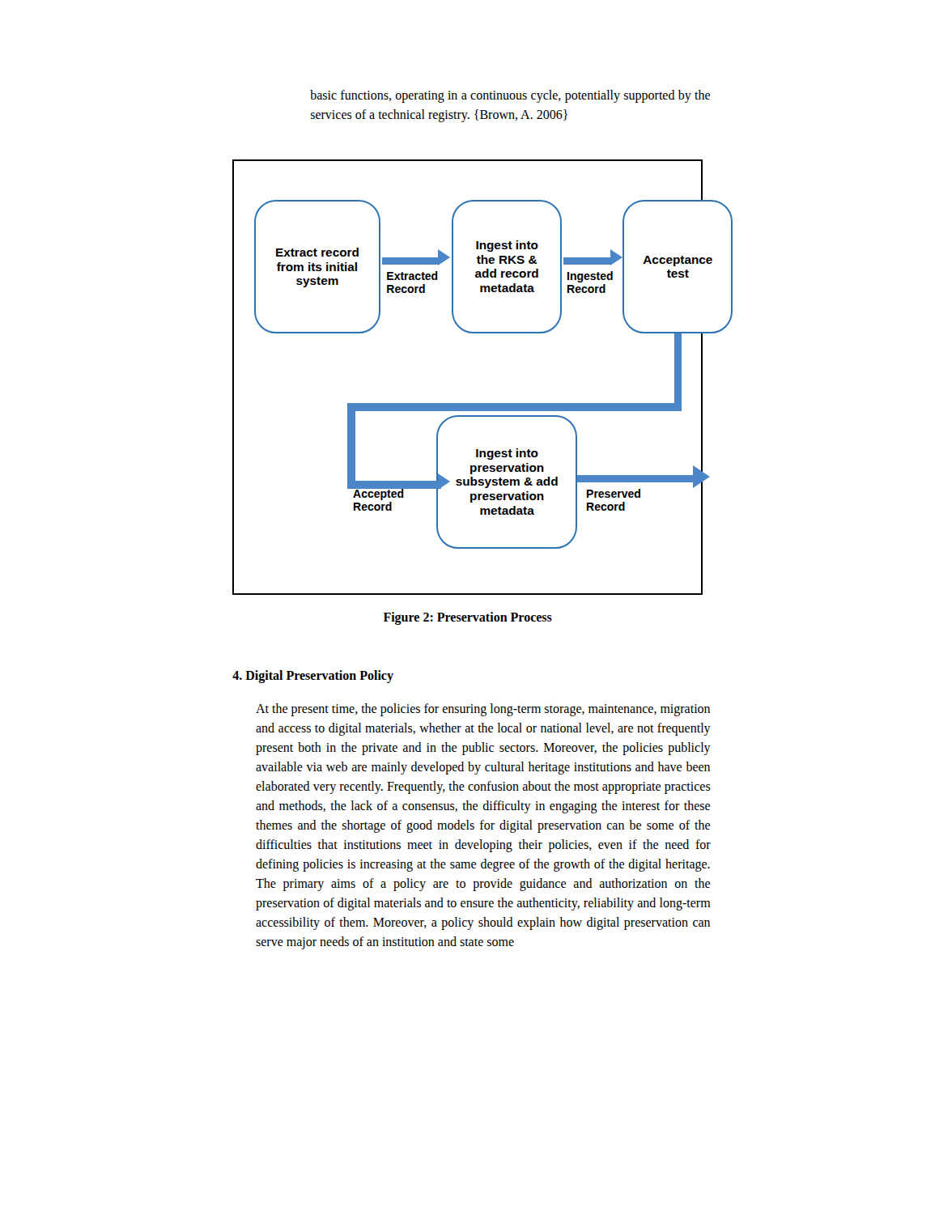basic functions, operating in a continuous cycle, potentially supported by the services of a technical registry. {Brown, A. 2006}
Extract record
from its initial
system
Ingest into
the RKS &
add record
metadata
Acceptance
test
Ingest into
preservation
subsystem & add
preservation
metadata
Extracted
Record
Ingested
Record
Accepted
Record
Preserved
Record
Figure 2: Preservation Process
4. Digital Preservation Policy
At the present time, the policies for ensuring long-term storage, maintenance, migration and access to digital materials, whether at the local or national level, are not frequently present both in the private and in the public sectors. Moreover, the policies publicly available via web are mainly developed by cultural heritage institutions and have been elaborated very recently. Frequently, the confusion about the most appropriate practices and methods, the lack of a consensus, the difficulty in engaging the interest for these themes and the shortage of good models for digital preservation can be some of the difficulties that institutions meet in developing their policies, even if the need for defining policies is increasing at the same degree of the growth of the digital heritage. The primary aims of a policy are to provide guidance and authorization on the preservation of digital materials and to ensure the authenticity, reliability and long-term accessibility of them. Moreover, a policy should explain how digital preservation can serve major needs of an institution and state some